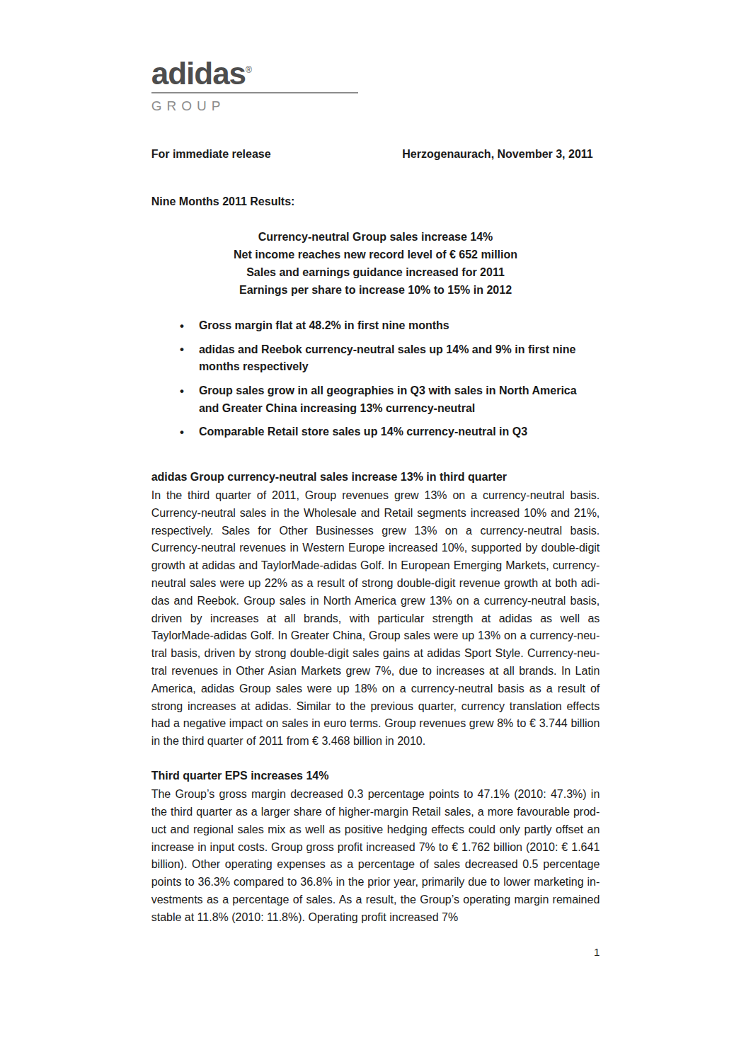adidas®
GROUP
For immediate release
Herzogenaurach, November 3, 2011
Nine Months 2011 Results:
Currency-neutral Group sales increase 14%
Net income reaches new record level of € 652 million
Sales and earnings guidance increased for 2011
Earnings per share to increase 10% to 15% in 2012
Gross margin flat at 48.2% in first nine months
adidas and Reebok currency-neutral sales up 14% and 9% in first nine months respectively
Group sales grow in all geographies in Q3 with sales in North America and Greater China increasing 13% currency-neutral
Comparable Retail store sales up 14% currency-neutral in Q3
adidas Group currency-neutral sales increase 13% in third quarter
In the third quarter of 2011, Group revenues grew 13% on a currency-neutral basis. Currency-neutral sales in the Wholesale and Retail segments increased 10% and 21%, respectively. Sales for Other Businesses grew 13% on a currency-neutral basis. Currency-neutral revenues in Western Europe increased 10%, supported by double-digit growth at adidas and TaylorMade-adidas Golf. In European Emerging Markets, currency-neutral sales were up 22% as a result of strong double-digit revenue growth at both adidas and Reebok. Group sales in North America grew 13% on a currency-neutral basis, driven by increases at all brands, with particular strength at adidas as well as TaylorMade-adidas Golf. In Greater China, Group sales were up 13% on a currency-neutral basis, driven by strong double-digit sales gains at adidas Sport Style. Currency-neutral revenues in Other Asian Markets grew 7%, due to increases at all brands. In Latin America, adidas Group sales were up 18% on a currency-neutral basis as a result of strong increases at adidas. Similar to the previous quarter, currency translation effects had a negative impact on sales in euro terms. Group revenues grew 8% to € 3.744 billion in the third quarter of 2011 from € 3.468 billion in 2010.
Third quarter EPS increases 14%
The Group’s gross margin decreased 0.3 percentage points to 47.1% (2010: 47.3%) in the third quarter as a larger share of higher-margin Retail sales, a more favourable product and regional sales mix as well as positive hedging effects could only partly offset an increase in input costs. Group gross profit increased 7% to € 1.762 billion (2010: € 1.641 billion). Other operating expenses as a percentage of sales decreased 0.5 percentage points to 36.3% compared to 36.8% in the prior year, primarily due to lower marketing investments as a percentage of sales. As a result, the Group’s operating margin remained stable at 11.8% (2010: 11.8%). Operating profit increased 7%
1